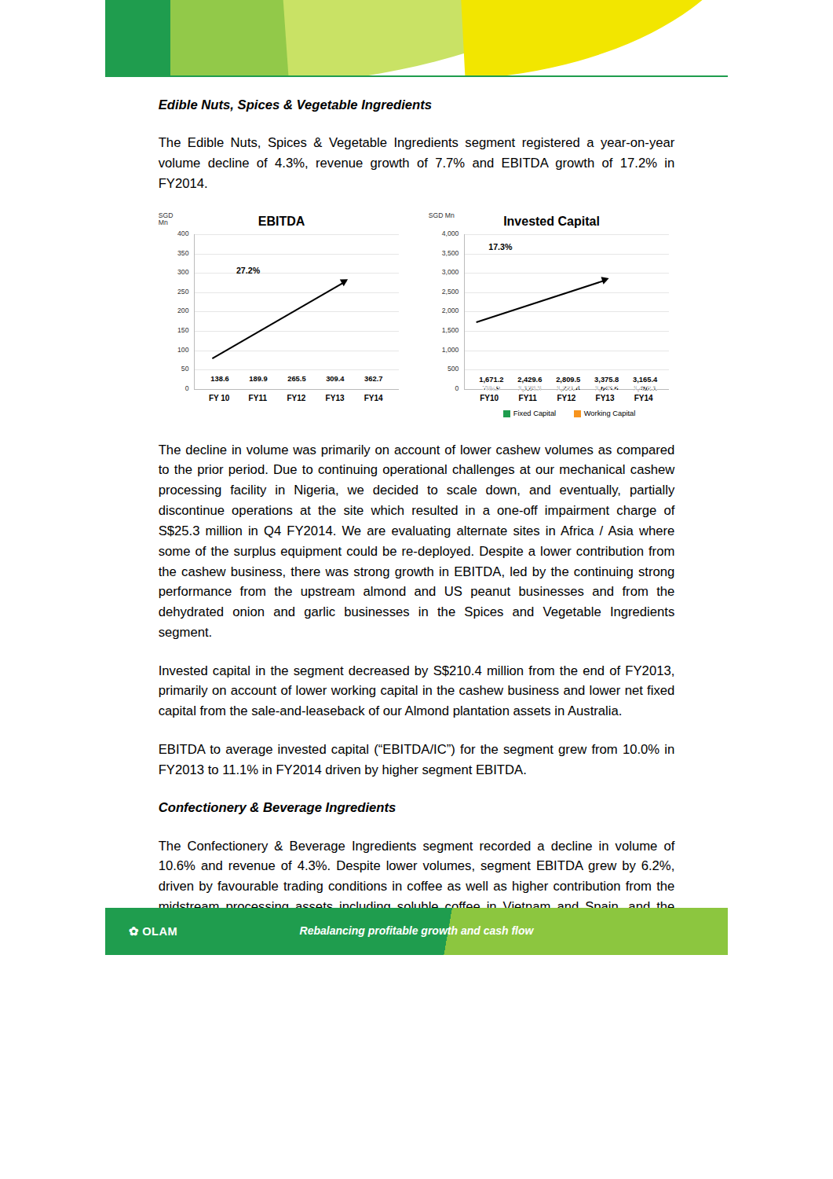Edible Nuts, Spices & Vegetable Ingredients
The Edible Nuts, Spices & Vegetable Ingredients segment registered a year-on-year volume decline of 4.3%, revenue growth of 7.7% and EBITDA growth of 17.2% in FY2014.
SGD
Mn
EBITDA
400 350 300 250 200 150 100 50 0
138.6
189.9
265.5
309.4
362.7
27.2%
FY 10 FY11 FY12 FY13 FY14
SGD Mn
Invested Capital
4,000 3,500 3,000 2,500 2,000 1,500 1,000 500 0
1,671.2
785.9
885.3
2,429.6
1,120.3
1,309.3
2,809.5
1,221.4
1,588.1
3,375.8
1,643.6
1,732.2
3,165.4
1,492.1
1,673.3
17.3%
FY10 FY11 FY12 FY13 FY14
Fixed Capital Working Capital
The decline in volume was primarily on account of lower cashew volumes as compared to the prior period. Due to continuing operational challenges at our mechanical cashew processing facility in Nigeria, we decided to scale down, and eventually, partially discontinue operations at the site which resulted in a one-off impairment charge of S$25.3 million in Q4 FY2014. We are evaluating alternate sites in Africa / Asia where some of the surplus equipment could be re-deployed. Despite a lower contribution from the cashew business, there was strong growth in EBITDA, led by the continuing strong performance from the upstream almond and US peanut businesses and from the dehydrated onion and garlic businesses in the Spices and Vegetable Ingredients segment.
Invested capital in the segment decreased by S$210.4 million from the end of FY2013, primarily on account of lower working capital in the cashew business and lower net fixed capital from the sale-and-leaseback of our Almond plantation assets in Australia.
EBITDA to average invested capital (“EBITDA/IC”) for the segment grew from 10.0% in FY2013 to 11.1% in FY2014 driven by higher segment EBITDA.
Confectionery & Beverage Ingredients
The Confectionery & Beverage Ingredients segment recorded a decline in volume of 10.6% and revenue of 4.3%. Despite lower volumes, segment EBITDA grew by 6.2%, driven by favourable trading conditions in coffee as well as higher contribution from the midstream processing assets including soluble coffee in Vietnam and Spain, and the newly commissioned cocoa processing facility in Côte d’Ivoire.
✿OLAM
Rebalancing profitable growth and cash flow